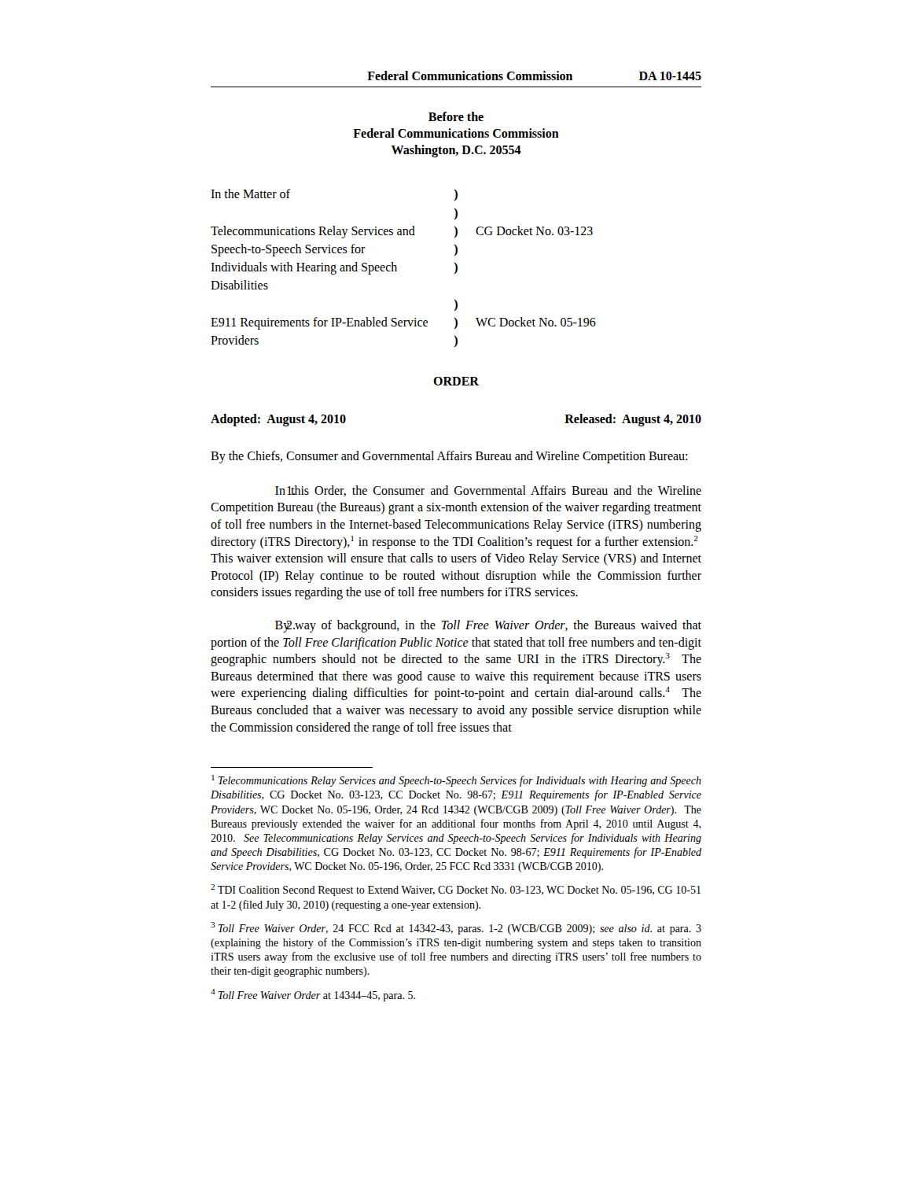Federal Communications Commission
DA 10-1445
Before the
Federal Communications Commission
Washington, D.C. 20554
| In the Matter of | ) | |
| | ) | |
| Telecommunications Relay Services and | ) | CG Docket No. 03-123 |
| Speech-to-Speech Services for | ) | |
| Individuals with Hearing and Speech Disabilities | ) | |
| | ) | |
| E911 Requirements for IP-Enabled Service | ) | WC Docket No. 05-196 |
| Providers | ) | |
ORDER
Adopted: August 4, 2010
Released: August 4, 2010
By the Chiefs, Consumer and Governmental Affairs Bureau and Wireline Competition Bureau:
1. In this Order, the Consumer and Governmental Affairs Bureau and the Wireline Competition Bureau (the Bureaus) grant a six-month extension of the waiver regarding treatment of toll free numbers in the Internet-based Telecommunications Relay Service (iTRS) numbering directory (iTRS Directory),1 in response to the TDI Coalition’s request for a further extension.2 This waiver extension will ensure that calls to users of Video Relay Service (VRS) and Internet Protocol (IP) Relay continue to be routed without disruption while the Commission further considers issues regarding the use of toll free numbers for iTRS services.
2. By way of background, in the Toll Free Waiver Order, the Bureaus waived that portion of the Toll Free Clarification Public Notice that stated that toll free numbers and ten-digit geographic numbers should not be directed to the same URI in the iTRS Directory.3 The Bureaus determined that there was good cause to waive this requirement because iTRS users were experiencing dialing difficulties for point-to-point and certain dial-around calls.4 The Bureaus concluded that a waiver was necessary to avoid any possible service disruption while the Commission considered the range of toll free issues that
1Telecommunications Relay Services and Speech-to-Speech Services for Individuals with Hearing and Speech Disabilities, CG Docket No. 03-123, CC Docket No. 98-67; E911 Requirements for IP-Enabled Service Providers, WC Docket No. 05-196, Order, 24 Rcd 14342 (WCB/CGB 2009) (Toll Free Waiver Order). The Bureaus previously extended the waiver for an additional four months from April 4, 2010 until August 4, 2010. See Telecommunications Relay Services and Speech-to-Speech Services for Individuals with Hearing and Speech Disabilities, CG Docket No. 03-123, CC Docket No. 98-67; E911 Requirements for IP-Enabled Service Providers, WC Docket No. 05-196, Order, 25 FCC Rcd 3331 (WCB/CGB 2010).
2TDI Coalition Second Request to Extend Waiver, CG Docket No. 03-123, WC Docket No. 05-196, CG 10-51 at 1-2 (filed July 30, 2010) (requesting a one-year extension).
3Toll Free Waiver Order, 24 FCC Rcd at 14342-43, paras. 1-2 (WCB/CGB 2009); see also id. at para. 3 (explaining the history of the Commission’s iTRS ten-digit numbering system and steps taken to transition iTRS users away from the exclusive use of toll free numbers and directing iTRS users’ toll free numbers to their ten-digit geographic numbers).
4Toll Free Waiver Order at 14344–45, para. 5.